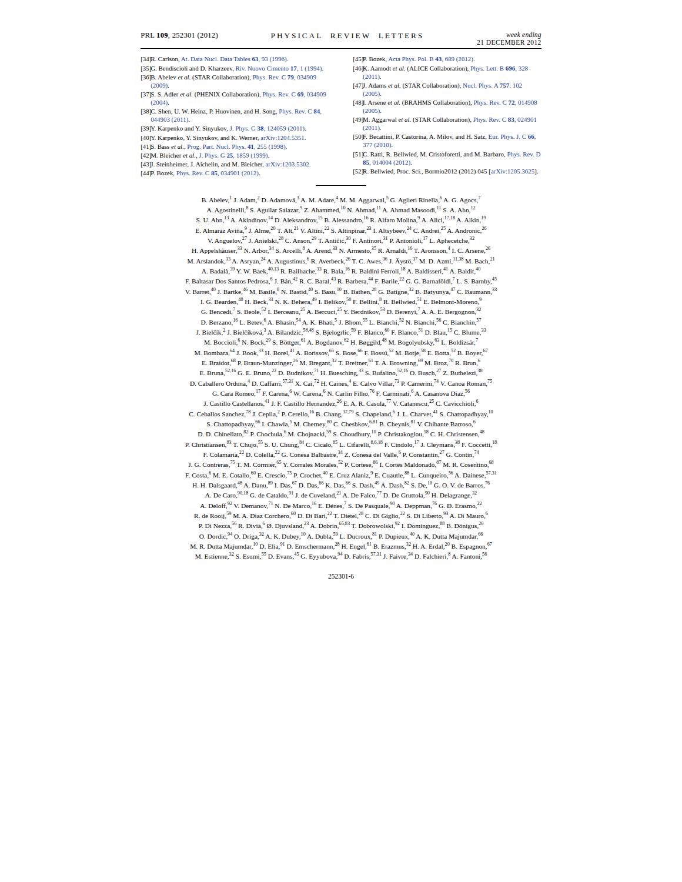PRL 109, 252301 (2012)
Physical Review Letters
week ending 21 DECEMBER 2012
[34] R. Carlson, At. Data Nucl. Data Tables 63, 93 (1996).
[35] G. Bendiscioli and D. Kharzeev, Riv. Nuovo Cimento 17, 1 (1994).
[36] B. Abelev et al. (STAR Collaboration), Phys. Rev. C 79, 034909 (2009).
[37] S. S. Adler et al. (PHENIX Collaboration), Phys. Rev. C 69, 034909 (2004).
[38] C. Shen, U. W. Heinz, P. Huovinen, and H. Song, Phys. Rev. C 84, 044903 (2011).
[39] Y. Karpenko and Y. Sinyukov, J. Phys. G 38, 124059 (2011).
[40] Y. Karpenko, Y. Sinyukov, and K. Werner, arXiv:1204.5351.
[41] S. Bass et al., Prog. Part. Nucl. Phys. 41, 255 (1998).
[42] M. Bleicher et al., J. Phys. G 25, 1859 (1999).
[43] J. Steinheimer, J. Aichelin, and M. Bleicher, arXiv:1203.5302.
[44] P. Bozek, Phys. Rev. C 85, 034901 (2012).
[45] P. Bozek, Acta Phys. Pol. B 43, 689 (2012).
[46] K. Aamodt et al. (ALICE Collaboration), Phys. Lett. B 696, 328 (2011).
[47] J. Adams et al. (STAR Collaboration), Nucl. Phys. A 757, 102 (2005).
[48] I. Arsene et al. (BRAHMS Collaboration), Phys. Rev. C 72, 014908 (2005).
[49] M. Aggarwal et al. (STAR Collaboration), Phys. Rev. C 83, 024901 (2011).
[50] F. Becattini, P. Castorina, A. Milov, and H. Satz, Eur. Phys. J. C 66, 377 (2010).
[51] C. Ratti, R. Bellwied, M. Cristoforetti, and M. Barbaro, Phys. Rev. D 85, 014004 (2012).
[52] R. Bellwied, Proc. Sci., Bormio2012 (2012) 045 [arXiv:1205.3625].
B. Abelev,1 J. Adam,2 D. Adamová,3 A. M. Adare,4 M. M. Aggarwal,5 G. Aglieri Rinella,6 A. G. Agocs,7 A. Agostinelli,8 S. Aguilar Salazar,9 Z. Ahammed,10 N. Ahmad,11 A. Ahmad Masoodi,11 S. A. Ahn,12 S. U. Ahn,13 A. Akindinov,14 D. Aleksandrov,15 B. Alessandro,16 R. Alfaro Molina,9 A. Alici,17,18 A. Alkin,19 E. Almaráz Aviña,9 J. Alme,20 T. Alt,21 V. Altini,22 S. Altinpinar,23 I. Altsybeev,24 C. Andrei,25 A. Andronic,26 V. Anguelov,27 J. Anielski,28 C. Anson,29 T. Antičić,30 F. Antinori,31 P. Antonioli,17 L. Aphecetche,32 H. Appelshäuser,33 N. Arbor,34 S. Arcelli,8 A. Arend,33 N. Armesto,35 R. Arnaldi,16 T. Aronsson,4 I. C. Arsene,26 M. Arslandok,33 A. Asryan,24 A. Augustinus,6 R. Averbeck,26 T. C. Awes,36 J. Äystö,37 M. D. Azmi,11,38 M. Bach,21 A. Badalà,39 Y. W. Baek,40,13 R. Bailhache,33 R. Bala,16 R. Baldini Ferroli,18 A. Baldisseri,41 A. Baldit,40 F. Baltasar Dos Santos Pedrosa,6 J. Bán,42 R. C. Baral,43 R. Barbera,44 F. Barile,22 G. G. Barnaföldi,7 L. S. Barnby,45 V. Barret,40 J. Bartke,46 M. Basile,8 N. Bastid,40 S. Basu,10 B. Bathen,28 G. Batigne,32 B. Batyunya,47 C. Baumann,33 I. G. Bearden,48 H. Beck,33 N. K. Behera,49 I. Belikov,50 F. Bellini,8 R. Bellwied,51 E. Belmont-Moreno,9 G. Bencedi,7 S. Beole,52 I. Berceanu,25 A. Bercuci,25 Y. Berdnikov,53 D. Berenyi,7 A. A. E. Bergognon,32 D. Berzano,16 L. Betev,6 A. Bhasin,54 A. K. Bhati,5 J. Bhom,55 L. Bianchi,52 N. Bianchi,56 C. Bianchin,57 J. Bielčík,2 J. Bielčíková,3 A. Bilandzic,58,48 S. Bjelogrlic,59 F. Blanco,60 F. Blanco,51 D. Blau,15 C. Blume,33 M. Boccioli,6 N. Bock,29 S. Böttger,61 A. Bogdanov,62 H. Bøggild,48 M. Bogolyubsky,63 L. Boldizsár,7 M. Bombara,64 J. Book,33 H. Borel,41 A. Borissov,65 S. Bose,66 F. Bossú,52 M. Botje,58 E. Botta,52 B. Boyer,67 E. Braidot,68 P. Braun-Munzinger,26 M. Bregant,32 T. Breitner,61 T. A. Browning,69 M. Broz,70 R. Brun,6 E. Bruna,52,16 G. E. Bruno,22 D. Budnikov,71 H. Buesching,33 S. Bufalino,52,16 O. Busch,27 Z. Buthelezi,38 D. Caballero Orduna,4 D. Caffarri,57,31 X. Cai,72 H. Caines,4 E. Calvo Villar,73 P. Camerini,74 V. Canoa Roman,75 G. Cara Romeo,17 F. Carena,6 W. Carena,6 N. Carlin Filho,76 F. Carminati,6 A. Casanova Díaz,56 J. Castillo Castellanos,41 J. F. Castillo Hernandez,26 E. A. R. Casula,77 V. Catanescu,25 C. Cavicchioli,6 C. Ceballos Sanchez,78 J. Cepila,2 P. Cerello,16 B. Chang,37,79 S. Chapeland,6 J. L. Charvet,41 S. Chattopadhyay,10 S. Chattopadhyay,66 I. Chawla,5 M. Cherney,80 C. Cheshkov,6,81 B. Cheynis,81 V. Chibante Barroso,6 D. D. Chinellato,82 P. Chochula,6 M. Chojnacki,59 S. Choudhury,10 P. Christakoglou,58 C. H. Christensen,48 P. Christiansen,83 T. Chujo,55 S. U. Chung,84 C. Cicalo,85 L. Cifarelli,8,6,18 F. Cindolo,17 J. Cleymans,38 F. Coccetti,18 F. Colamaria,22 D. Colella,22 G. Conesa Balbastre,34 Z. Conesa del Valle,6 P. Constantin,27 G. Contin,74 J. G. Contreras,75 T. M. Cormier,65 Y. Corrales Morales,52 P. Cortese,86 I. Cortés Maldonado,87 M. R. Cosentino,68 F. Costa,6 M. E. Cotallo,60 E. Crescio,75 P. Crochet,40 E. Cruz Alaniz,9 E. Cuautle,88 L. Cunqueiro,56 A. Dainese,57,31 H. H. Dalsgaard,48 A. Danu,89 I. Das,67 D. Das,66 K. Das,66 S. Dash,49 A. Dash,82 S. De,10 G. O. V. de Barros,76 A. De Caro,90,18 G. de Cataldo,91 J. de Cuveland,21 A. De Falco,77 D. De Gruttola,90 H. Delagrange,32 A. Deloff,92 V. Demanov,71 N. De Marco,16 E. Dénes,7 S. De Pasquale,90 A. Deppman,76 G. D. Erasmo,22 R. de Rooij,59 M. A. Diaz Corchero,60 D. Di Bari,22 T. Dietel,28 C. Di Giglio,22 S. Di Liberto,93 A. Di Mauro,6 P. Di Nezza,56 R. Divià,6 Ø. Djuvsland,23 A. Dobrin,65,83 T. Dobrowolski,92 I. Domínguez,88 B. Dönigus,26 O. Dordic,94 O. Driga,32 A. K. Dubey,10 A. Dubla,59 L. Ducroux,81 P. Dupieux,40 A. K. Dutta Majumdar,66 M. R. Dutta Majumdar,10 D. Elia,91 D. Emschermann,28 H. Engel,61 B. Erazmus,32 H. A. Erdal,20 B. Espagnon,67 M. Estienne,32 S. Esumi,55 D. Evans,45 G. Eyyubova,94 D. Fabris,57,31 J. Faivre,34 D. Falchieri,8 A. Fantoni,56
252301-6